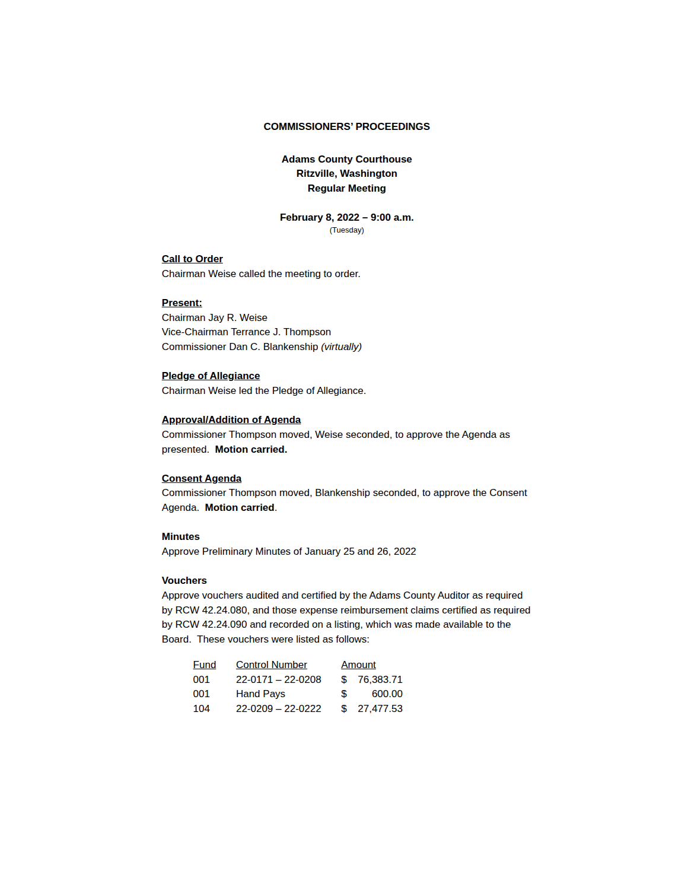COMMISSIONERS’ PROCEEDINGS
Adams County Courthouse
Ritzville, Washington
Regular Meeting
February 8, 2022 – 9:00 a.m.
(Tuesday)
Call to Order
Chairman Weise called the meeting to order.
Present:
Chairman Jay R. Weise
Vice-Chairman Terrance J. Thompson
Commissioner Dan C. Blankenship (virtually)
Pledge of Allegiance
Chairman Weise led the Pledge of Allegiance.
Approval/Addition of Agenda
Commissioner Thompson moved, Weise seconded, to approve the Agenda as presented. Motion carried.
Consent Agenda
Commissioner Thompson moved, Blankenship seconded, to approve the Consent Agenda. Motion carried.
Minutes
Approve Preliminary Minutes of January 25 and 26, 2022
Vouchers
Approve vouchers audited and certified by the Adams County Auditor as required by RCW 42.24.080, and those expense reimbursement claims certified as required by RCW 42.24.090 and recorded on a listing, which was made available to the Board. These vouchers were listed as follows:
| Fund | Control Number | Amount |
| --- | --- | --- |
| 001 | 22-0171 – 22-0208 | $ 76,383.71 |
| 001 | Hand Pays | $ 600.00 |
| 104 | 22-0209 – 22-0222 | $ 27,477.53 |